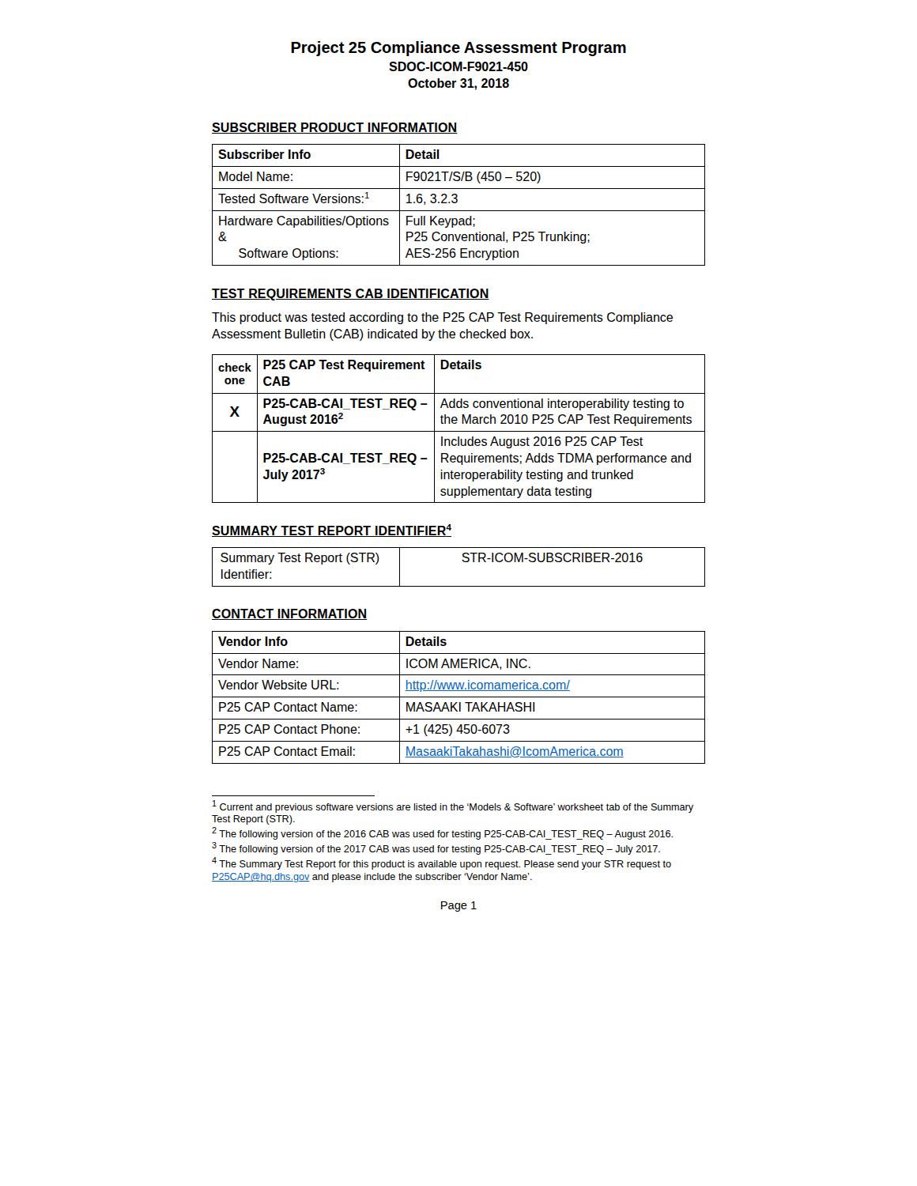Project 25 Compliance Assessment Program
SDOC-ICOM-F9021-450
October 31, 2018
SUBSCRIBER PRODUCT INFORMATION
| Subscriber Info | Detail |
| --- | --- |
| Model Name: | F9021T/S/B (450 – 520) |
| Tested Software Versions: 1 | 1.6, 3.2.3 |
| Hardware Capabilities/Options & Software Options: | Full Keypad; P25 Conventional, P25 Trunking; AES-256 Encryption |
TEST REQUIREMENTS CAB IDENTIFICATION
This product was tested according to the P25 CAP Test Requirements Compliance Assessment Bulletin (CAB) indicated by the checked box.
| check one | P25 CAP Test Requirement CAB | Details |
| --- | --- | --- |
| X | P25-CAB-CAI_TEST_REQ – August 2016 2 | Adds conventional interoperability testing to the March 2010 P25 CAP Test Requirements |
| | P25-CAB-CAI_TEST_REQ – July 2017 3 | Includes August 2016 P25 CAP Test Requirements; Adds TDMA performance and interoperability testing and trunked supplementary data testing |
SUMMARY TEST REPORT IDENTIFIER4
| Summary Test Report (STR) Identifier: | STR-ICOM-SUBSCRIBER-2016 |
CONTACT INFORMATION
| Vendor Info | Details |
| --- | --- |
| Vendor Name: | ICOM AMERICA, INC. |
| Vendor Website URL: | http://www.icomamerica.com/ |
| P25 CAP Contact Name: | MASAAKI TAKAHASHI |
| P25 CAP Contact Phone: | +1 (425) 450-6073 |
| P25 CAP Contact Email: | MasaakiTakahashi@IcomAmerica.com |
1 Current and previous software versions are listed in the ‘Models & Software’ worksheet tab of the Summary Test Report (STR).
2 The following version of the 2016 CAB was used for testing P25-CAB-CAI_TEST_REQ – August 2016.
3 The following version of the 2017 CAB was used for testing P25-CAB-CAI_TEST_REQ – July 2017.
4 The Summary Test Report for this product is available upon request. Please send your STR request to P25CAP@hq.dhs.gov and please include the subscriber ‘Vendor Name’.
Page 1